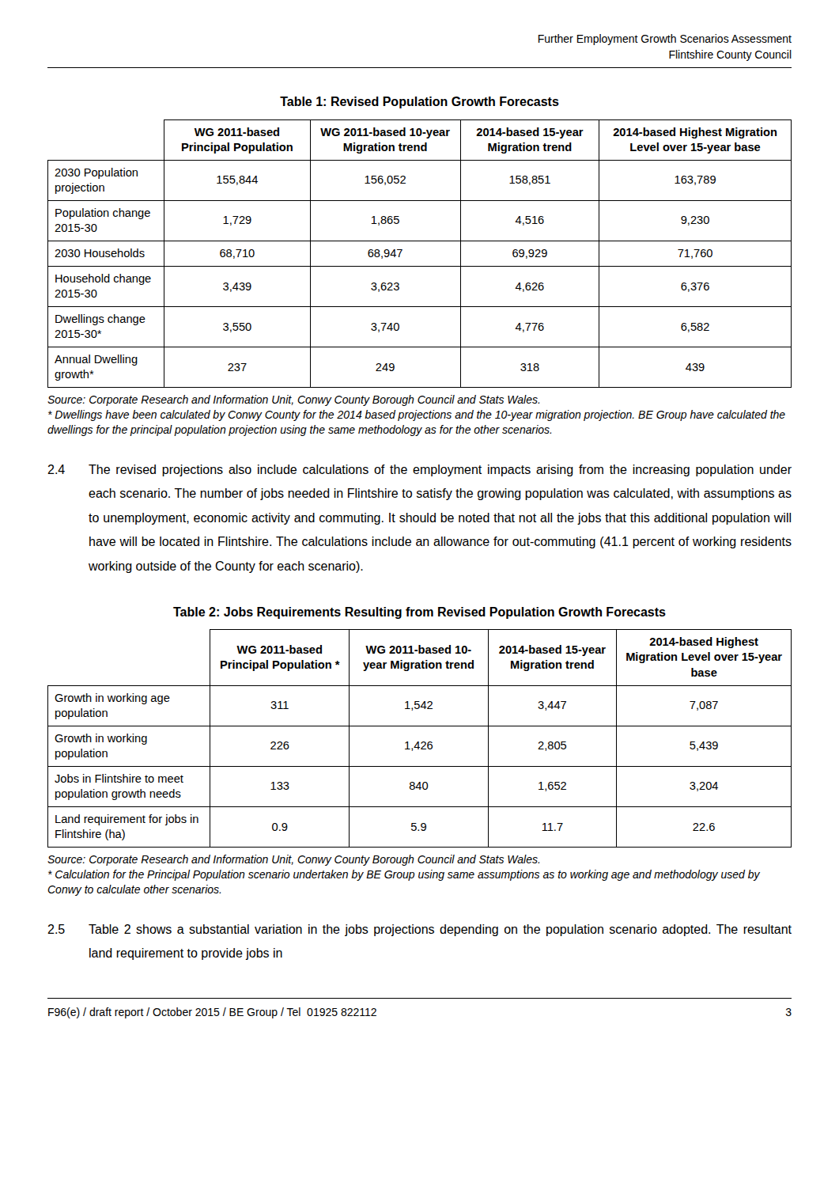Further Employment Growth Scenarios Assessment
Flintshire County Council
Table 1: Revised Population Growth Forecasts
| | WG 2011-based Principal Population | WG 2011-based 10-year Migration trend | 2014-based 15-year Migration trend | 2014-based Highest Migration Level over 15-year base |
| --- | --- | --- | --- | --- |
| 2030 Population projection | 155,844 | 156,052 | 158,851 | 163,789 |
| Population change 2015-30 | 1,729 | 1,865 | 4,516 | 9,230 |
| 2030 Households | 68,710 | 68,947 | 69,929 | 71,760 |
| Household change 2015-30 | 3,439 | 3,623 | 4,626 | 6,376 |
| Dwellings change 2015-30* | 3,550 | 3,740 | 4,776 | 6,582 |
| Annual Dwelling growth* | 237 | 249 | 318 | 439 |
Source: Corporate Research and Information Unit, Conwy County Borough Council and Stats Wales.
* Dwellings have been calculated by Conwy County for the 2014 based projections and the 10-year migration projection. BE Group have calculated the dwellings for the principal population projection using the same methodology as for the other scenarios.
2.4
The revised projections also include calculations of the employment impacts arising from the increasing population under each scenario. The number of jobs needed in Flintshire to satisfy the growing population was calculated, with assumptions as to unemployment, economic activity and commuting. It should be noted that not all the jobs that this additional population will have will be located in Flintshire. The calculations include an allowance for out-commuting (41.1 percent of working residents working outside of the County for each scenario).
Table 2: Jobs Requirements Resulting from Revised Population Growth Forecasts
| | WG 2011-based Principal Population * | WG 2011-based 10-year Migration trend | 2014-based 15-year Migration trend | 2014-based Highest Migration Level over 15-year base |
| --- | --- | --- | --- | --- |
| Growth in working age population | 311 | 1,542 | 3,447 | 7,087 |
| Growth in working population | 226 | 1,426 | 2,805 | 5,439 |
| Jobs in Flintshire to meet population growth needs | 133 | 840 | 1,652 | 3,204 |
| Land requirement for jobs in Flintshire (ha) | 0.9 | 5.9 | 11.7 | 22.6 |
Source: Corporate Research and Information Unit, Conwy County Borough Council and Stats Wales.
* Calculation for the Principal Population scenario undertaken by BE Group using same assumptions as to working age and methodology used by Conwy to calculate other scenarios.
2.5
Table 2 shows a substantial variation in the jobs projections depending on the population scenario adopted. The resultant land requirement to provide jobs in
F96(e) / draft report / October 2015 / BE Group / Tel 01925 822112 3